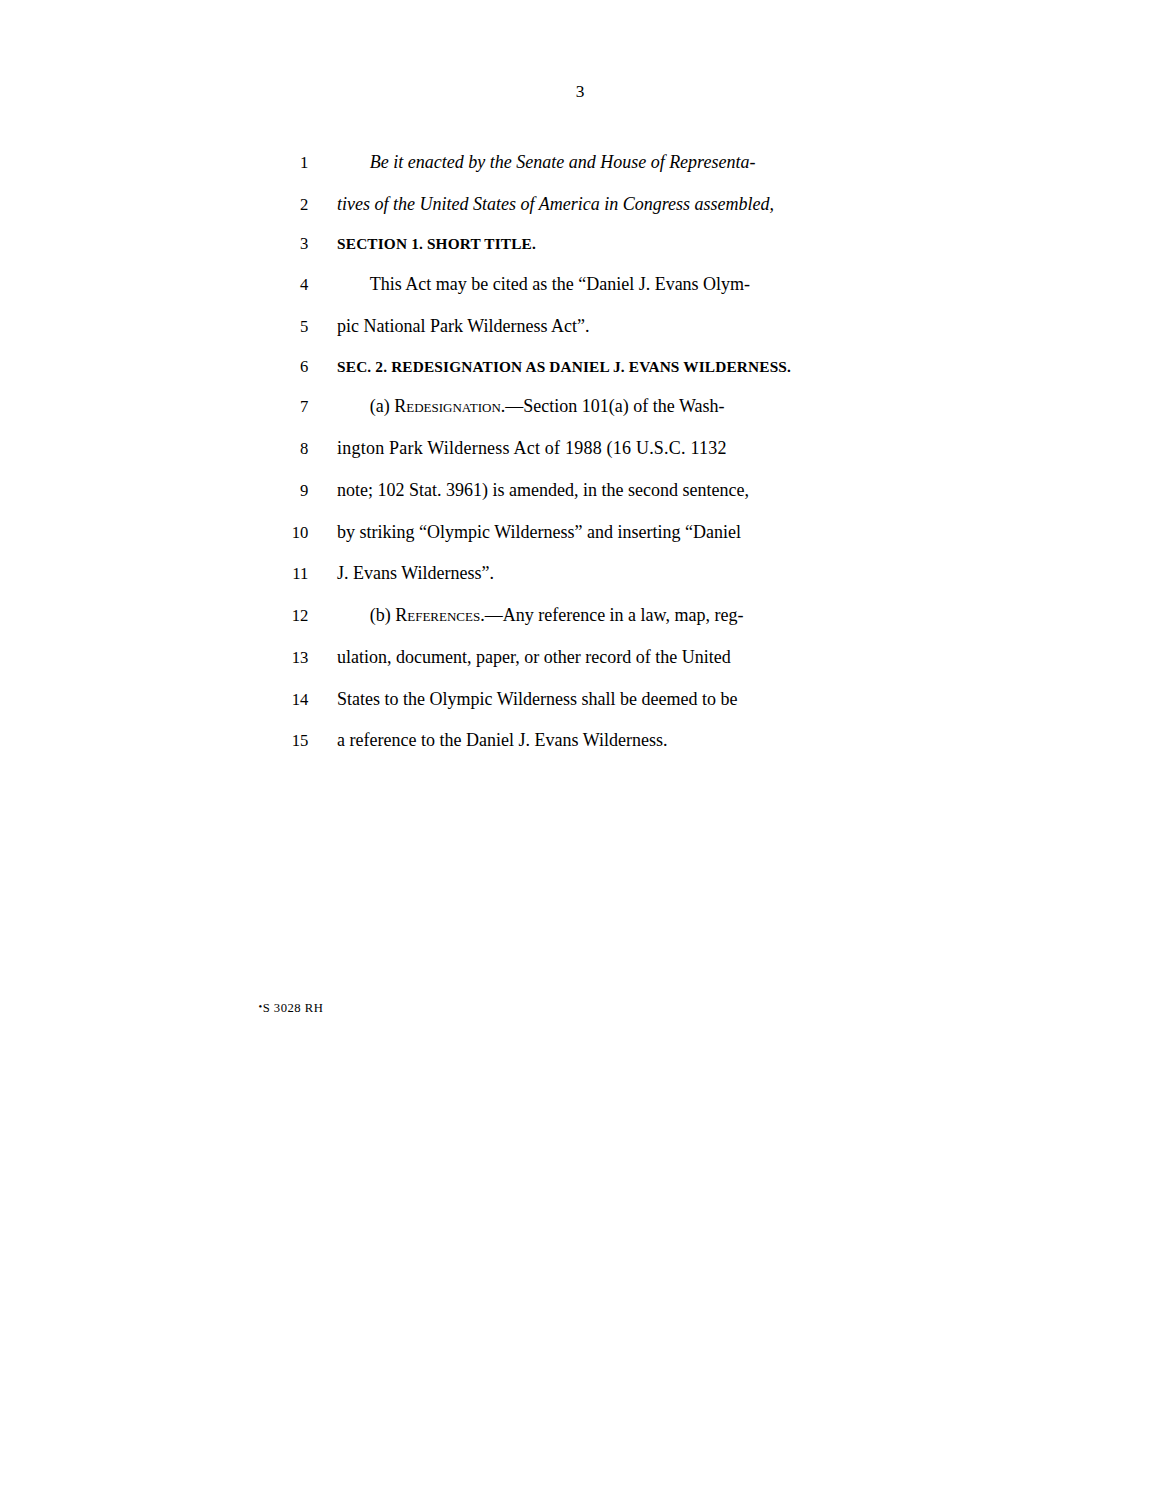3
1 Be it enacted by the Senate and House of Representa-
2 tives of the United States of America in Congress assembled,
3 SECTION 1. SHORT TITLE.
4 This Act may be cited as the “Daniel J. Evans Olym-
5 pic National Park Wilderness Act”.
6 SEC. 2. REDESIGNATION AS DANIEL J. EVANS WILDERNESS.
7 (a) Redesignation.—Section 101(a) of the Wash-
8 ington Park Wilderness Act of 1988 (16 U.S.C. 1132
9 note; 102 Stat. 3961) is amended, in the second sentence,
10 by striking “Olympic Wilderness” and inserting “Daniel
11 J. Evans Wilderness”.
12 (b) References.—Any reference in a law, map, reg-
13 ulation, document, paper, or other record of the United
14 States to the Olympic Wilderness shall be deemed to be
15 a reference to the Daniel J. Evans Wilderness.
•S 3028 RH